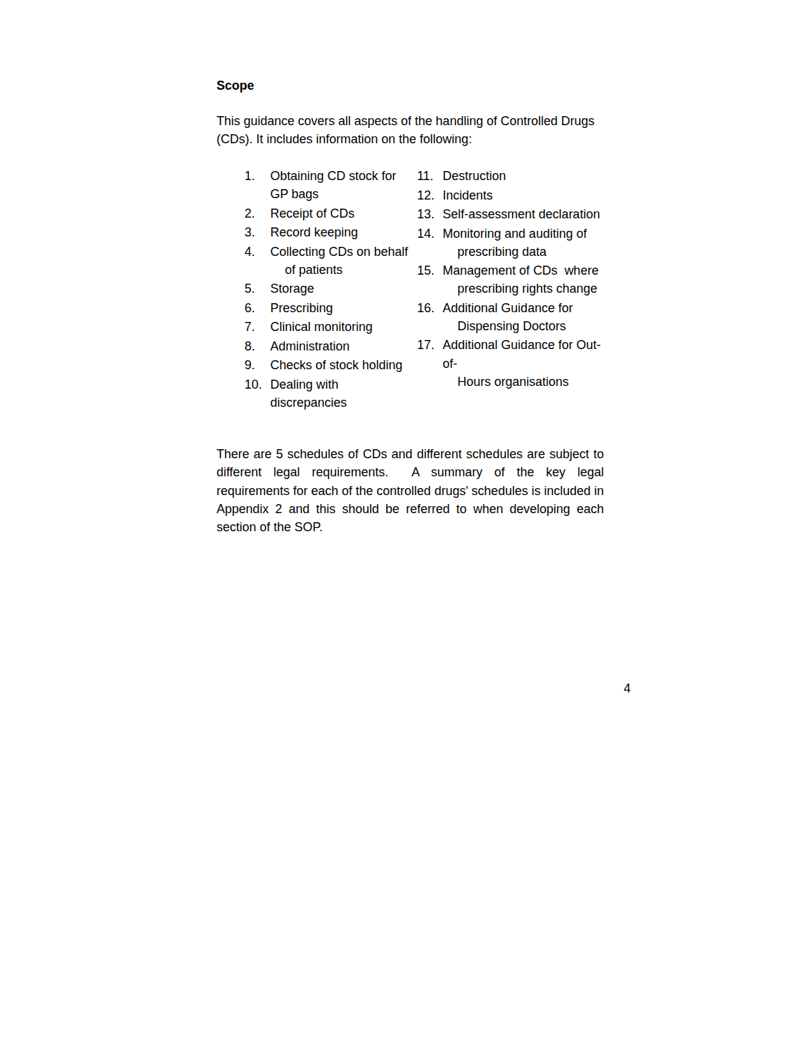Scope
This guidance covers all aspects of the handling of Controlled Drugs (CDs). It includes information on the following:
| 1. Obtaining CD stock for GP bags 2. Receipt of CDs 3. Record keeping 4. Collecting CDs on behalf of patients 5. Storage 6. Prescribing 7. Clinical monitoring 8. Administration 9. Checks of stock holding 10. Dealing with discrepancies | 11. Destruction 12. Incidents 13. Self-assessment declaration 14. Monitoring and auditing of prescribing data 15. Management of CDs where prescribing rights change 16. Additional Guidance for Dispensing Doctors 17. Additional Guidance for Out-of- Hours organisations |
There are 5 schedules of CDs and different schedules are subject to different legal requirements. A summary of the key legal requirements for each of the controlled drugs' schedules is included in Appendix 2 and this should be referred to when developing each section of the SOP.
4